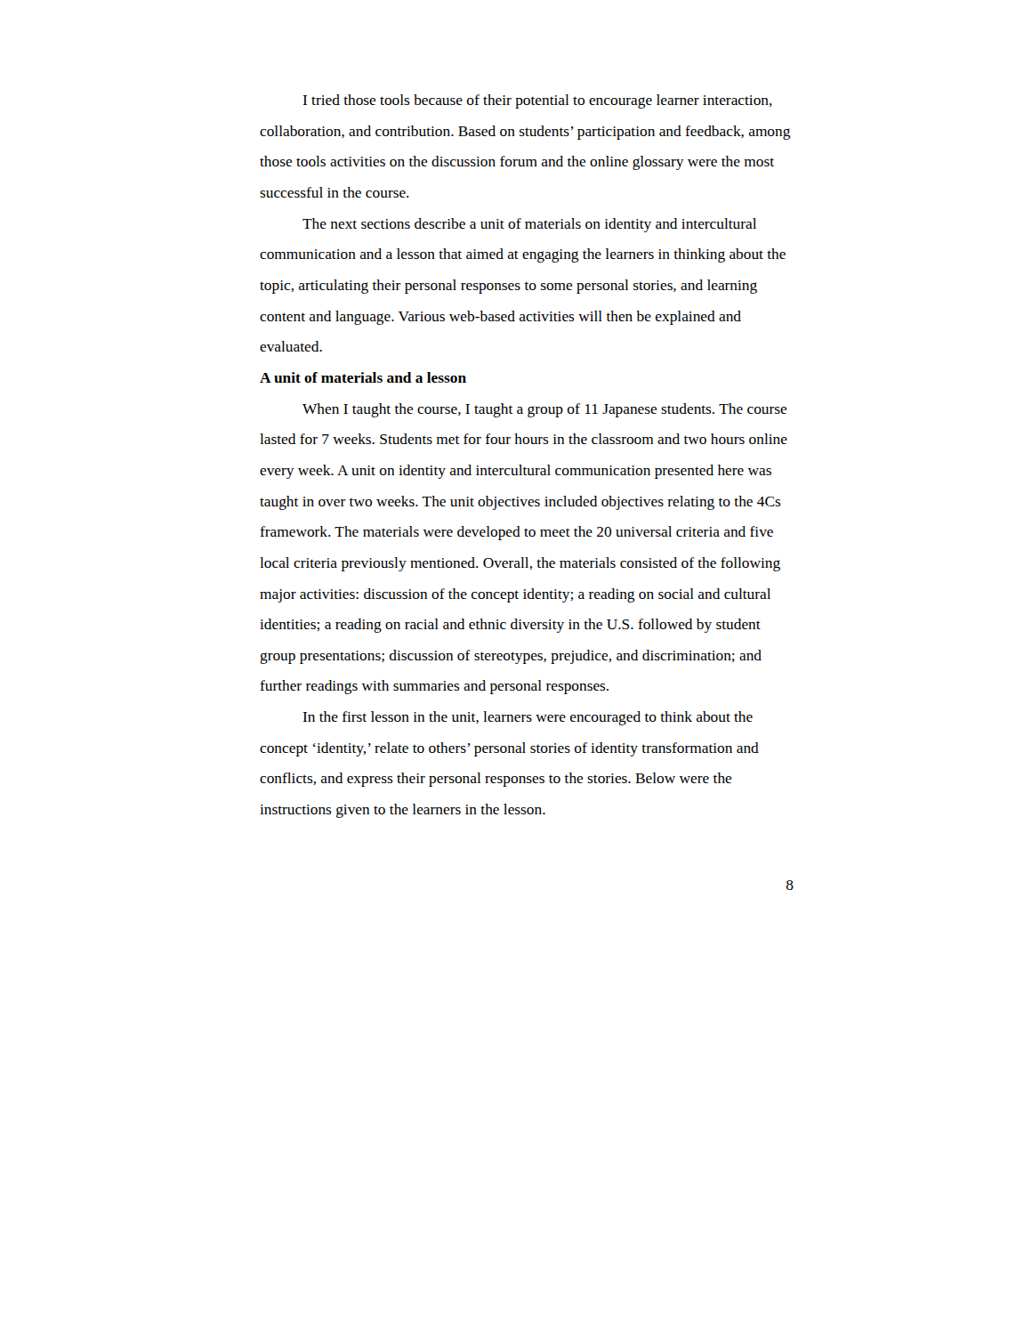I tried those tools because of their potential to encourage learner interaction, collaboration, and contribution. Based on students’ participation and feedback, among those tools activities on the discussion forum and the online glossary were the most successful in the course.
The next sections describe a unit of materials on identity and intercultural communication and a lesson that aimed at engaging the learners in thinking about the topic, articulating their personal responses to some personal stories, and learning content and language. Various web-based activities will then be explained and evaluated.
A unit of materials and a lesson
When I taught the course, I taught a group of 11 Japanese students. The course lasted for 7 weeks. Students met for four hours in the classroom and two hours online every week. A unit on identity and intercultural communication presented here was taught in over two weeks. The unit objectives included objectives relating to the 4Cs framework. The materials were developed to meet the 20 universal criteria and five local criteria previously mentioned. Overall, the materials consisted of the following major activities: discussion of the concept identity; a reading on social and cultural identities; a reading on racial and ethnic diversity in the U.S. followed by student group presentations; discussion of stereotypes, prejudice, and discrimination; and further readings with summaries and personal responses.
In the first lesson in the unit, learners were encouraged to think about the concept ‘identity,’ relate to others’ personal stories of identity transformation and conflicts, and express their personal responses to the stories. Below were the instructions given to the learners in the lesson.
8